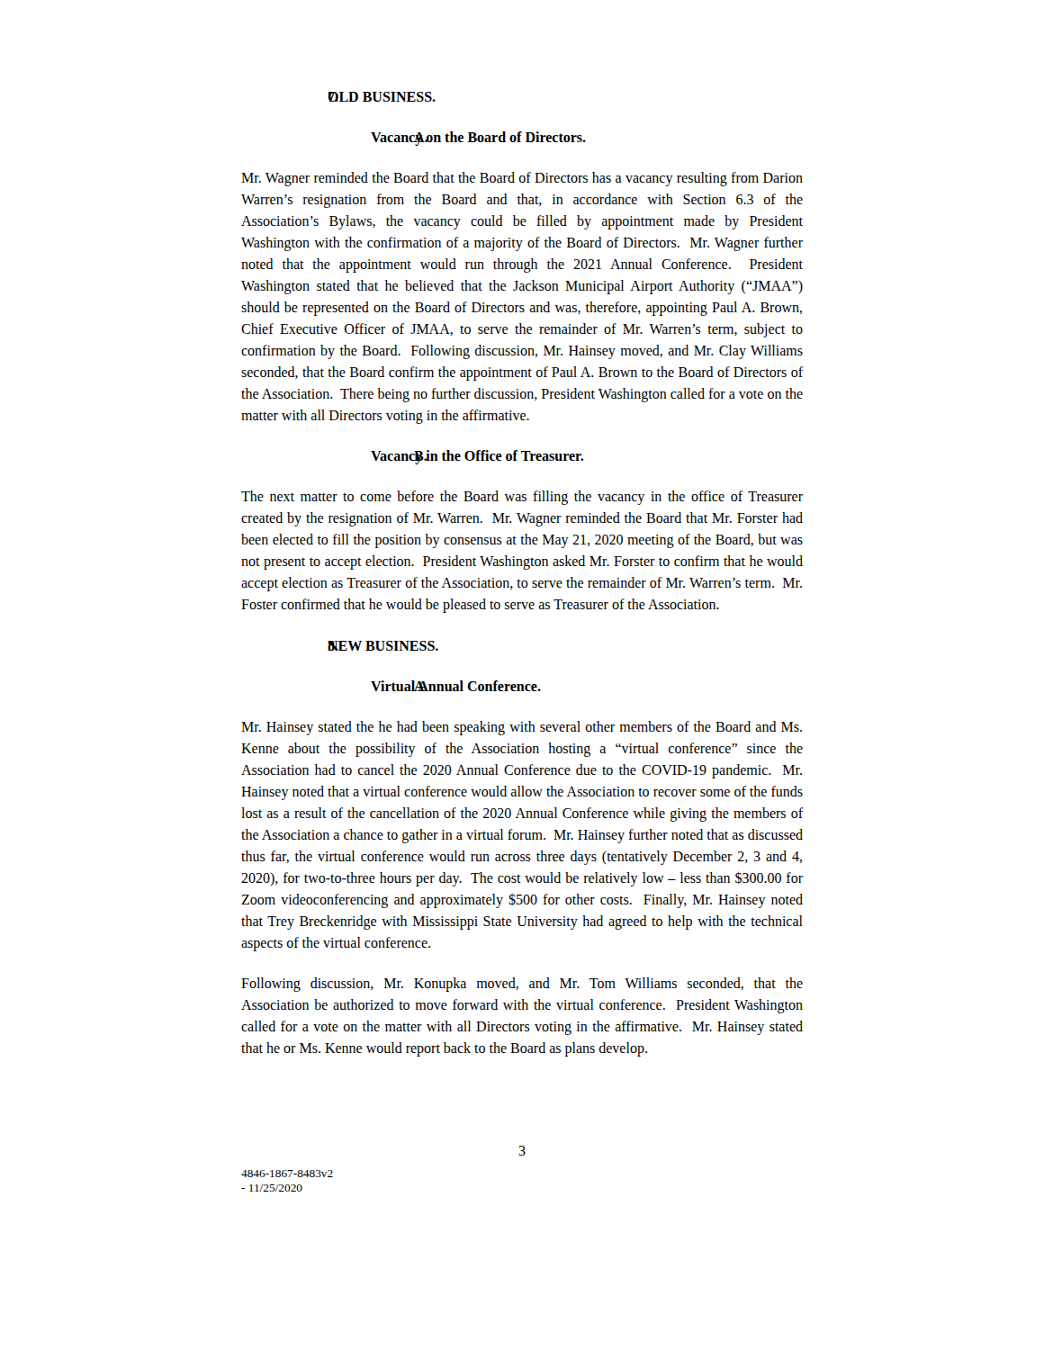7. OLD BUSINESS.
A. Vacancy on the Board of Directors.
Mr. Wagner reminded the Board that the Board of Directors has a vacancy resulting from Darion Warren’s resignation from the Board and that, in accordance with Section 6.3 of the Association’s Bylaws, the vacancy could be filled by appointment made by President Washington with the confirmation of a majority of the Board of Directors. Mr. Wagner further noted that the appointment would run through the 2021 Annual Conference. President Washington stated that he believed that the Jackson Municipal Airport Authority (“JMAA”) should be represented on the Board of Directors and was, therefore, appointing Paul A. Brown, Chief Executive Officer of JMAA, to serve the remainder of Mr. Warren’s term, subject to confirmation by the Board. Following discussion, Mr. Hainsey moved, and Mr. Clay Williams seconded, that the Board confirm the appointment of Paul A. Brown to the Board of Directors of the Association. There being no further discussion, President Washington called for a vote on the matter with all Directors voting in the affirmative.
B. Vacancy in the Office of Treasurer.
The next matter to come before the Board was filling the vacancy in the office of Treasurer created by the resignation of Mr. Warren. Mr. Wagner reminded the Board that Mr. Forster had been elected to fill the position by consensus at the May 21, 2020 meeting of the Board, but was not present to accept election. President Washington asked Mr. Forster to confirm that he would accept election as Treasurer of the Association, to serve the remainder of Mr. Warren’s term. Mr. Foster confirmed that he would be pleased to serve as Treasurer of the Association.
8. NEW BUSINESS.
A. Virtual Annual Conference.
Mr. Hainsey stated the he had been speaking with several other members of the Board and Ms. Kenne about the possibility of the Association hosting a “virtual conference” since the Association had to cancel the 2020 Annual Conference due to the COVID-19 pandemic. Mr. Hainsey noted that a virtual conference would allow the Association to recover some of the funds lost as a result of the cancellation of the 2020 Annual Conference while giving the members of the Association a chance to gather in a virtual forum. Mr. Hainsey further noted that as discussed thus far, the virtual conference would run across three days (tentatively December 2, 3 and 4, 2020), for two-to-three hours per day. The cost would be relatively low – less than $300.00 for Zoom videoconferencing and approximately $500 for other costs. Finally, Mr. Hainsey noted that Trey Breckenridge with Mississippi State University had agreed to help with the technical aspects of the virtual conference.
Following discussion, Mr. Konupka moved, and Mr. Tom Williams seconded, that the Association be authorized to move forward with the virtual conference. President Washington called for a vote on the matter with all Directors voting in the affirmative. Mr. Hainsey stated that he or Ms. Kenne would report back to the Board as plans develop.
3
4846-1867-8483v2
- 11/25/2020